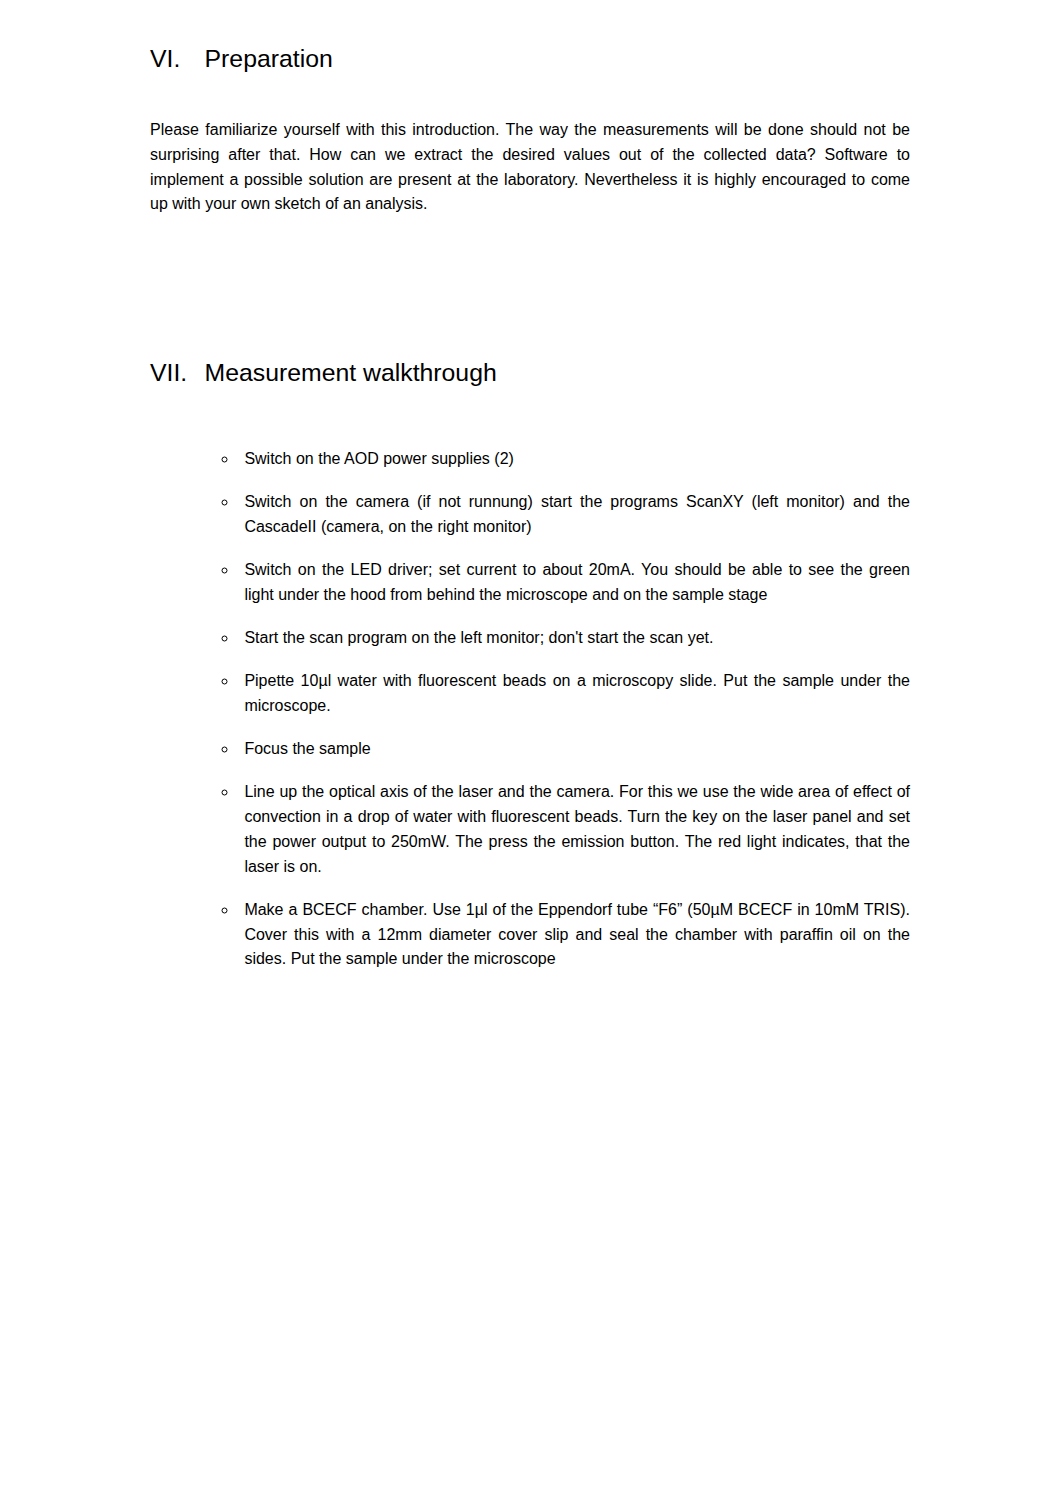VI. Preparation
Please familiarize yourself with this introduction. The way the measurements will be done should not be surprising after that. How can we extract the desired values out of the collected data? Software to implement a possible solution are present at the laboratory. Nevertheless it is highly encouraged to come up with your own sketch of an analysis.
VII. Measurement walkthrough
Switch on the AOD power supplies (2)
Switch on the camera (if not runnung) start the programs ScanXY (left monitor) and the CascadeII (camera, on the right monitor)
Switch on the LED driver; set current to about 20mA. You should be able to see the green light under the hood from behind the microscope and on the sample stage
Start the scan program on the left monitor; don't start the scan yet.
Pipette 10µl water with fluorescent beads on a microscopy slide. Put the sample under the microscope.
Focus the sample
Line up the optical axis of the laser and the camera. For this we use the wide area of effect of convection in a drop of water with fluorescent beads. Turn the key on the laser panel and set the power output to 250mW. The press the emission button. The red light indicates, that the laser is on.
Make a BCECF chamber. Use 1µl of the Eppendorf tube “F6” (50µM BCECF in 10mM TRIS). Cover this with a 12mm diameter cover slip and seal the chamber with paraffin oil on the sides. Put the sample under the microscope